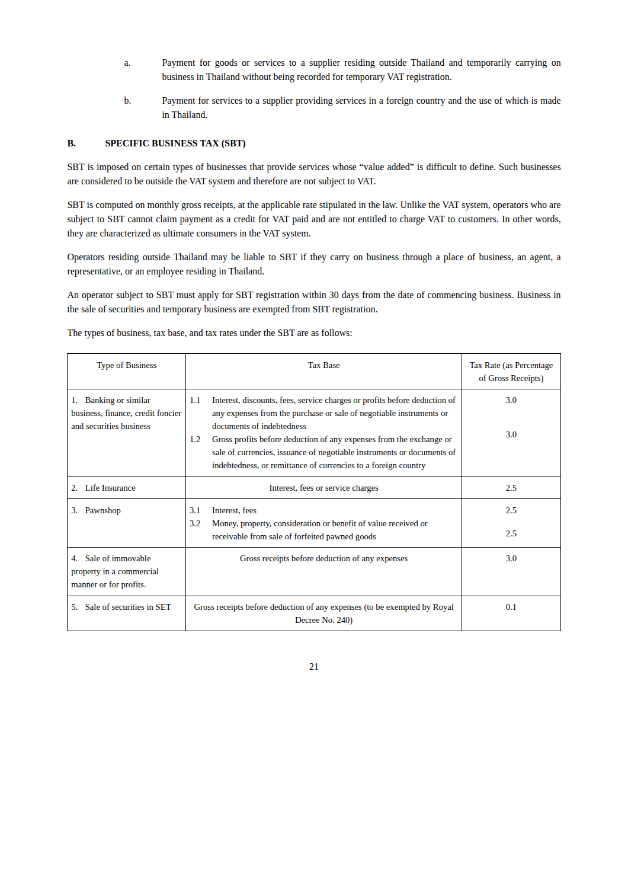a.
Payment for goods or services to a supplier residing outside Thailand and temporarily carrying on business in Thailand without being recorded for temporary VAT registration.
b.
Payment for services to a supplier providing services in a foreign country and the use of which is made in Thailand.
B. SPECIFIC BUSINESS TAX (SBT)
SBT is imposed on certain types of businesses that provide services whose “value added” is difficult to define. Such businesses are considered to be outside the VAT system and therefore are not subject to VAT.
SBT is computed on monthly gross receipts, at the applicable rate stipulated in the law. Unlike the VAT system, operators who are subject to SBT cannot claim payment as a credit for VAT paid and are not entitled to charge VAT to customers. In other words, they are characterized as ultimate consumers in the VAT system.
Operators residing outside Thailand may be liable to SBT if they carry on business through a place of business, an agent, a representative, or an employee residing in Thailand.
An operator subject to SBT must apply for SBT registration within 30 days from the date of commencing business. Business in the sale of securities and temporary business are exempted from SBT registration.
The types of business, tax base, and tax rates under the SBT are as follows:
| Type of Business | Tax Base | Tax Rate (as Percentage of Gross Receipts) |
| --- | --- | --- |
| 1. Banking or similar business, finance, credit foncier and securities business | 1.1 Interest, discounts, fees, service charges or profits before deduction of any expenses from the purchase or sale of negotiable instruments or documents of indebtedness 1.2 Gross profits before deduction of any expenses from the exchange or sale of currencies, issuance of negotiable instruments or documents of indebtedness, or remittance of currencies to a foreign country | 3.0 3.0 |
| 2. Life Insurance | Interest, fees or service charges | 2.5 |
| 3. Pawnshop | 3.1 Interest, fees 3.2 Money, property, consideration or benefit of value received or receivable from sale of forfeited pawned goods | 2.5 2.5 |
| 4. Sale of immovable property in a commercial manner or for profits. | Gross receipts before deduction of any expenses | 3.0 |
| 5. Sale of securities in SET | Gross receipts before deduction of any expenses (to be exempted by Royal Decree No. 240) | 0.1 |
21